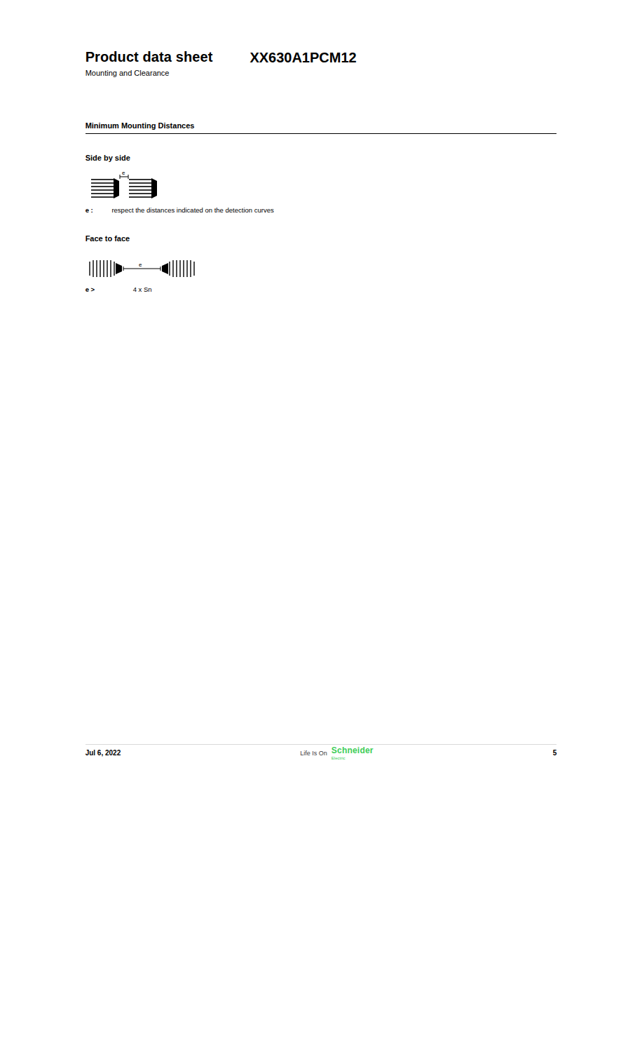Product data sheet
Mounting and Clearance
XX630A1PCM12
Minimum Mounting Distances
Side by side
e
e : respect the distances indicated on the detection curves
Face to face
e
e >4 x Sn
Jul 6, 2022
Life Is On SchneiderElectric
5